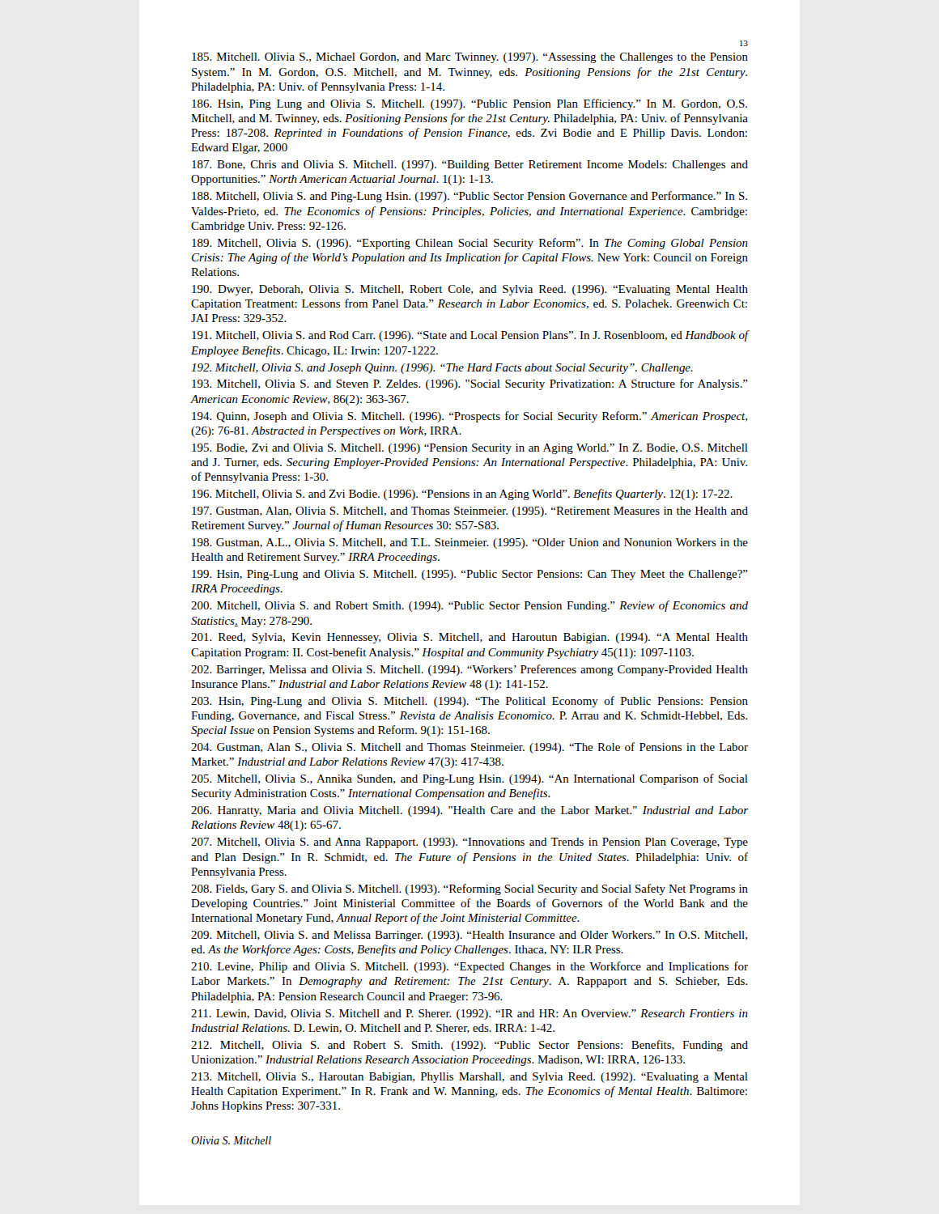13
185. Mitchell. Olivia S., Michael Gordon, and Marc Twinney. (1997). “Assessing the Challenges to the Pension System.” In M. Gordon, O.S. Mitchell, and M. Twinney, eds. Positioning Pensions for the 21st Century. Philadelphia, PA: Univ. of Pennsylvania Press: 1-14.
186. Hsin, Ping Lung and Olivia S. Mitchell. (1997). “Public Pension Plan Efficiency.” In M. Gordon, O.S. Mitchell, and M. Twinney, eds. Positioning Pensions for the 21st Century. Philadelphia, PA: Univ. of Pennsylvania Press: 187-208. Reprinted in Foundations of Pension Finance, eds. Zvi Bodie and E Phillip Davis. London: Edward Elgar, 2000
187. Bone, Chris and Olivia S. Mitchell. (1997). “Building Better Retirement Income Models: Challenges and Opportunities.” North American Actuarial Journal. 1(1): 1-13.
188. Mitchell, Olivia S. and Ping-Lung Hsin. (1997). “Public Sector Pension Governance and Performance.” In S. Valdes-Prieto, ed. The Economics of Pensions: Principles, Policies, and International Experience. Cambridge: Cambridge Univ. Press: 92-126.
189. Mitchell, Olivia S. (1996). “Exporting Chilean Social Security Reform”. In The Coming Global Pension Crisis: The Aging of the World’s Population and Its Implication for Capital Flows. New York: Council on Foreign Relations.
190. Dwyer, Deborah, Olivia S. Mitchell, Robert Cole, and Sylvia Reed. (1996). “Evaluating Mental Health Capitation Treatment: Lessons from Panel Data.” Research in Labor Economics, ed. S. Polachek. Greenwich Ct: JAI Press: 329-352.
191. Mitchell, Olivia S. and Rod Carr. (1996). “State and Local Pension Plans”. In J. Rosenbloom, ed Handbook of Employee Benefits. Chicago, IL: Irwin: 1207-1222.
192. Mitchell, Olivia S. and Joseph Quinn. (1996). “The Hard Facts about Social Security”. Challenge.
193. Mitchell, Olivia S. and Steven P. Zeldes. (1996). "Social Security Privatization: A Structure for Analysis.” American Economic Review, 86(2): 363-367.
194. Quinn, Joseph and Olivia S. Mitchell. (1996). “Prospects for Social Security Reform.” American Prospect, (26): 76-81. Abstracted in Perspectives on Work, IRRA.
195. Bodie, Zvi and Olivia S. Mitchell. (1996) “Pension Security in an Aging World.” In Z. Bodie, O.S. Mitchell and J. Turner, eds. Securing Employer-Provided Pensions: An International Perspective. Philadelphia, PA: Univ. of Pennsylvania Press: 1-30.
196. Mitchell, Olivia S. and Zvi Bodie. (1996). “Pensions in an Aging World”. Benefits Quarterly. 12(1): 17-22.
197. Gustman, Alan, Olivia S. Mitchell, and Thomas Steinmeier. (1995). “Retirement Measures in the Health and Retirement Survey.” Journal of Human Resources 30: S57-S83.
198. Gustman, A.L., Olivia S. Mitchell, and T.L. Steinmeier. (1995). “Older Union and Nonunion Workers in the Health and Retirement Survey.” IRRA Proceedings.
199. Hsin, Ping-Lung and Olivia S. Mitchell. (1995). “Public Sector Pensions: Can They Meet the Challenge?” IRRA Proceedings.
200. Mitchell, Olivia S. and Robert Smith. (1994). “Public Sector Pension Funding.” Review of Economics and Statistics. May: 278-290.
201. Reed, Sylvia, Kevin Hennessey, Olivia S. Mitchell, and Haroutun Babigian. (1994). “A Mental Health Capitation Program: II. Cost-benefit Analysis.” Hospital and Community Psychiatry 45(11): 1097-1103.
202. Barringer, Melissa and Olivia S. Mitchell. (1994). “Workers’ Preferences among Company-Provided Health Insurance Plans.” Industrial and Labor Relations Review 48 (1): 141-152.
203. Hsin, Ping-Lung and Olivia S. Mitchell. (1994). “The Political Economy of Public Pensions: Pension Funding, Governance, and Fiscal Stress.” Revista de Analisis Economico. P. Arrau and K. Schmidt-Hebbel, Eds. Special Issue on Pension Systems and Reform. 9(1): 151-168.
204. Gustman, Alan S., Olivia S. Mitchell and Thomas Steinmeier. (1994). “The Role of Pensions in the Labor Market.” Industrial and Labor Relations Review 47(3): 417-438.
205. Mitchell, Olivia S., Annika Sunden, and Ping-Lung Hsin. (1994). “An International Comparison of Social Security Administration Costs.” International Compensation and Benefits.
206. Hanratty, Maria and Olivia Mitchell. (1994). "Health Care and the Labor Market." Industrial and Labor Relations Review 48(1): 65-67.
207. Mitchell, Olivia S. and Anna Rappaport. (1993). “Innovations and Trends in Pension Plan Coverage, Type and Plan Design.” In R. Schmidt, ed. The Future of Pensions in the United States. Philadelphia: Univ. of Pennsylvania Press.
208. Fields, Gary S. and Olivia S. Mitchell. (1993). “Reforming Social Security and Social Safety Net Programs in Developing Countries.” Joint Ministerial Committee of the Boards of Governors of the World Bank and the International Monetary Fund, Annual Report of the Joint Ministerial Committee.
209. Mitchell, Olivia S. and Melissa Barringer. (1993). “Health Insurance and Older Workers.” In O.S. Mitchell, ed. As the Workforce Ages: Costs, Benefits and Policy Challenges. Ithaca, NY: ILR Press.
210. Levine, Philip and Olivia S. Mitchell. (1993). “Expected Changes in the Workforce and Implications for Labor Markets.” In Demography and Retirement: The 21st Century. A. Rappaport and S. Schieber, Eds. Philadelphia, PA: Pension Research Council and Praeger: 73-96.
211. Lewin, David, Olivia S. Mitchell and P. Sherer. (1992). “IR and HR: An Overview.” Research Frontiers in Industrial Relations. D. Lewin, O. Mitchell and P. Sherer, eds. IRRA: 1-42.
212. Mitchell, Olivia S. and Robert S. Smith. (1992). “Public Sector Pensions: Benefits, Funding and Unionization.” Industrial Relations Research Association Proceedings. Madison, WI: IRRA, 126-133.
213. Mitchell, Olivia S., Haroutan Babigian, Phyllis Marshall, and Sylvia Reed. (1992). “Evaluating a Mental Health Capitation Experiment.” In R. Frank and W. Manning, eds. The Economics of Mental Health. Baltimore: Johns Hopkins Press: 307-331.
Olivia S. Mitchell